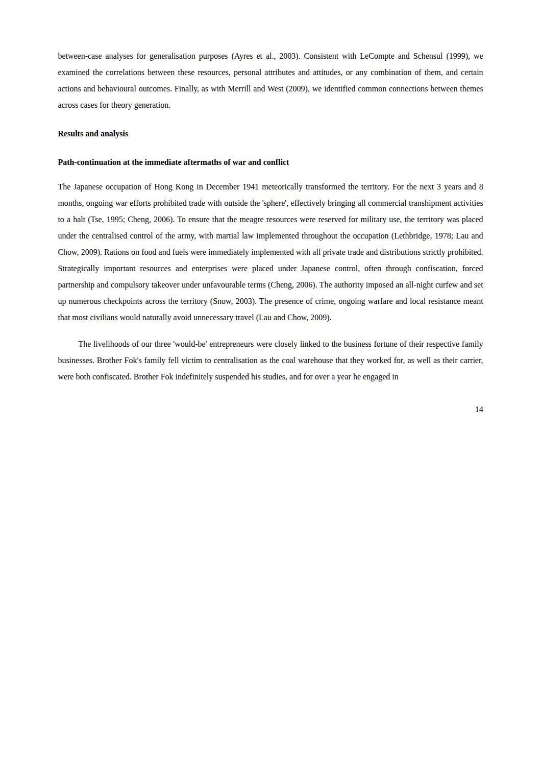between-case analyses for generalisation purposes (Ayres et al., 2003). Consistent with LeCompte and Schensul (1999), we examined the correlations between these resources, personal attributes and attitudes, or any combination of them, and certain actions and behavioural outcomes. Finally, as with Merrill and West (2009), we identified common connections between themes across cases for theory generation.
Results and analysis
Path-continuation at the immediate aftermaths of war and conflict
The Japanese occupation of Hong Kong in December 1941 meteorically transformed the territory. For the next 3 years and 8 months, ongoing war efforts prohibited trade with outside the 'sphere', effectively bringing all commercial transhipment activities to a halt (Tse, 1995; Cheng, 2006). To ensure that the meagre resources were reserved for military use, the territory was placed under the centralised control of the army, with martial law implemented throughout the occupation (Lethbridge, 1978; Lau and Chow, 2009). Rations on food and fuels were immediately implemented with all private trade and distributions strictly prohibited. Strategically important resources and enterprises were placed under Japanese control, often through confiscation, forced partnership and compulsory takeover under unfavourable terms (Cheng, 2006). The authority imposed an all-night curfew and set up numerous checkpoints across the territory (Snow, 2003). The presence of crime, ongoing warfare and local resistance meant that most civilians would naturally avoid unnecessary travel (Lau and Chow, 2009).
The livelihoods of our three 'would-be' entrepreneurs were closely linked to the business fortune of their respective family businesses. Brother Fok's family fell victim to centralisation as the coal warehouse that they worked for, as well as their carrier, were both confiscated. Brother Fok indefinitely suspended his studies, and for over a year he engaged in
14